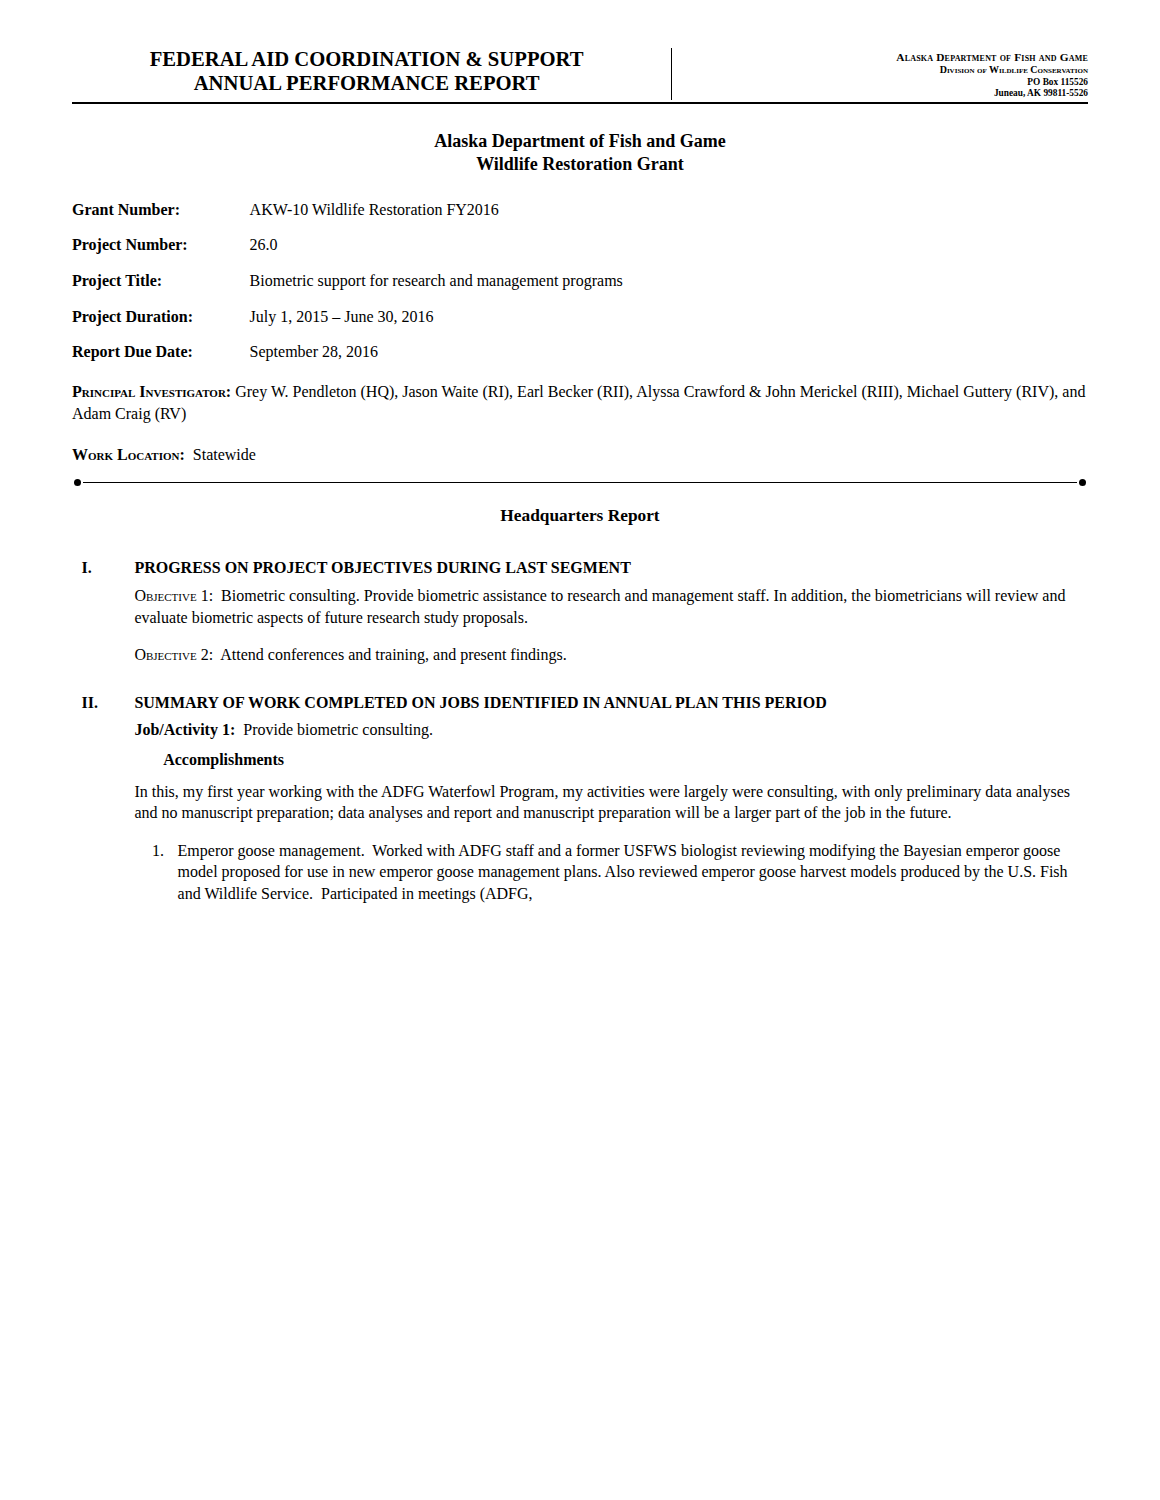FEDERAL AID COORDINATION & SUPPORT
ANNUAL PERFORMANCE REPORT
Alaska Department of Fish and Game
Division of Wildlife Conservation
PO Box 115526
Juneau, AK 99811-5526
Alaska Department of Fish and Game
Wildlife Restoration Grant
| Grant Number: | AKW-10 Wildlife Restoration FY2016 |
| Project Number: | 26.0 |
| Project Title: | Biometric support for research and management programs |
| Project Duration: | July 1, 2015 – June 30, 2016 |
| Report Due Date: | September 28, 2016 |
Principal Investigator: Grey W. Pendleton (HQ), Jason Waite (RI), Earl Becker (RII), Alyssa Crawford & John Merickel (RIII), Michael Guttery (RIV), and Adam Craig (RV)
Work Location: Statewide
Headquarters Report
I.
PROGRESS ON PROJECT OBJECTIVES DURING LAST SEGMENT
Objective 1: Biometric consulting. Provide biometric assistance to research and management staff. In addition, the biometricians will review and evaluate biometric aspects of future research study proposals.
Objective 2: Attend conferences and training, and present findings.
II.
SUMMARY OF WORK COMPLETED ON JOBS IDENTIFIED IN ANNUAL PLAN THIS PERIOD
Job/Activity 1: Provide biometric consulting.
Accomplishments
In this, my first year working with the ADFG Waterfowl Program, my activities were largely were consulting, with only preliminary data analyses and no manuscript preparation; data analyses and report and manuscript preparation will be a larger part of the job in the future.
Emperor goose management. Worked with ADFG staff and a former USFWS biologist reviewing modifying the Bayesian emperor goose model proposed for use in new emperor goose management plans. Also reviewed emperor goose harvest models produced by the U.S. Fish and Wildlife Service. Participated in meetings (ADFG,